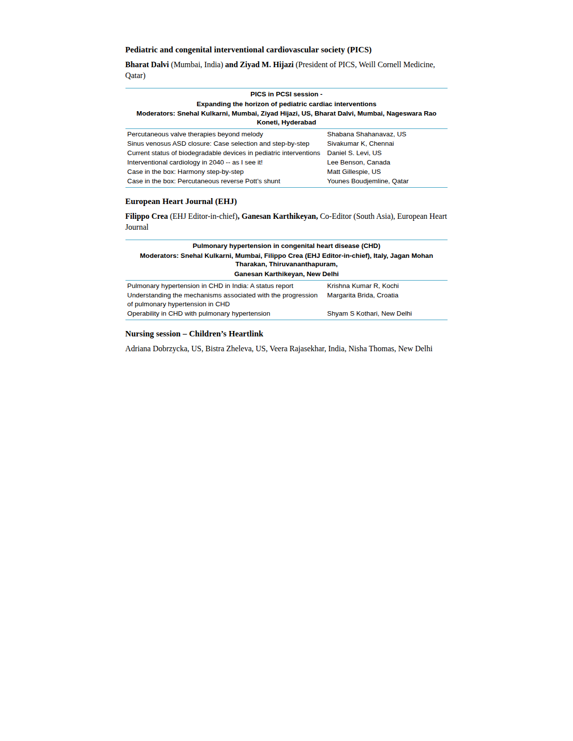Pediatric and congenital interventional cardiovascular society (PICS)
Bharat Dalvi (Mumbai, India) and Ziyad M. Hijazi (President of PICS, Weill Cornell Medicine, Qatar)
| PICS in PCSI session - |
| --- |
| Expanding the horizon of pediatric cardiac interventions |
| Moderators: Snehal Kulkarni, Mumbai, Ziyad Hijazi, US, Bharat Dalvi, Mumbai, Nageswara Rao Koneti, Hyderabad |
| Percutaneous valve therapies beyond melody | Shabana Shahanavaz, US |
| Sinus venosus ASD closure: Case selection and step-by-step | Sivakumar K, Chennai |
| Current status of biodegradable devices in pediatric interventions | Daniel S. Levi, US |
| Interventional cardiology in 2040 -- as I see it! | Lee Benson, Canada |
| Case in the box: Harmony step-by-step | Matt Gillespie, US |
| Case in the box: Percutaneous reverse Pott’s shunt | Younes Boudjemline, Qatar |
European Heart Journal (EHJ)
Filippo Crea (EHJ Editor-in-chief), Ganesan Karthikeyan, Co-Editor (South Asia), European Heart Journal
| Pulmonary hypertension in congenital heart disease (CHD) |
| --- |
| Moderators: Snehal Kulkarni, Mumbai, Filippo Crea (EHJ Editor-in-chief), Italy, Jagan Mohan Tharakan, Thiruvananthapuram, |
| Ganesan Karthikeyan, New Delhi |
| Pulmonary hypertension in CHD in India: A status report | Krishna Kumar R, Kochi |
| Understanding the mechanisms associated with the progression of pulmonary hypertension in CHD | Margarita Brida, Croatia |
| Operability in CHD with pulmonary hypertension | Shyam S Kothari, New Delhi |
Nursing session – Children’s Heartlink
Adriana Dobrzycka, US, Bistra Zheleva, US, Veera Rajasekhar, India, Nisha Thomas, New Delhi